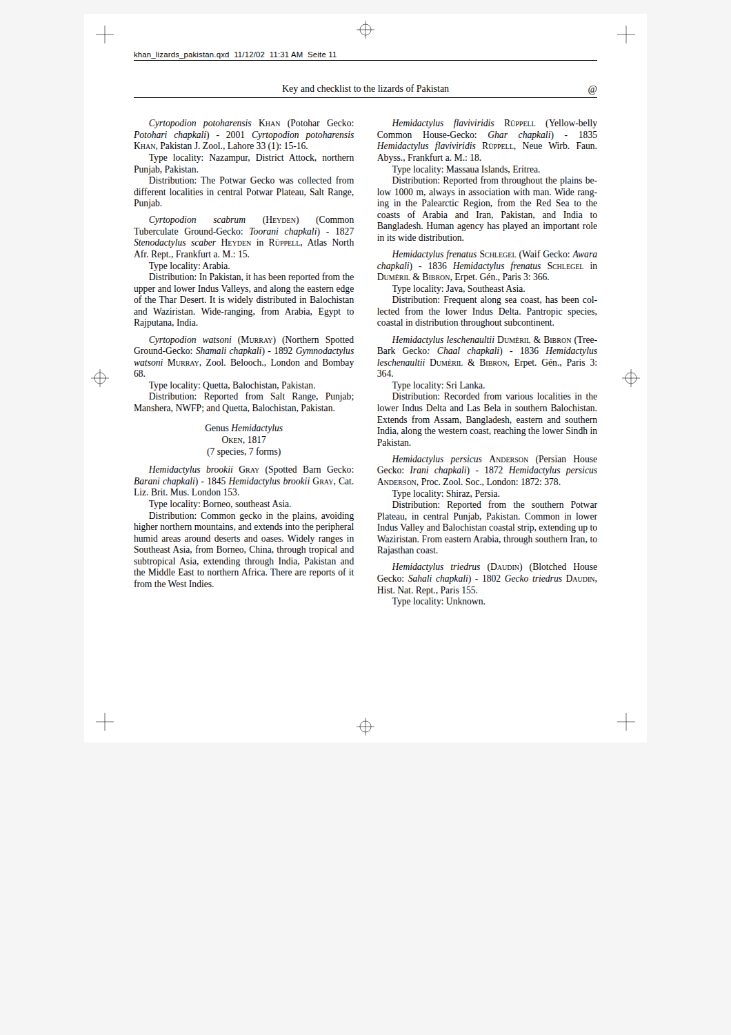khan_lizards_pakistan.qxd 11/12/02 11:31 AM Seite 11
Key and checklist to the lizards of Pakistan @
Cyrtopodion potoharensis Khan (Potohar Gecko: Potohari chapkali) - 2001 Cyrtopodion potoharensis Khan, Pakistan J. Zool., Lahore 33 (1): 15-16.
Type locality: Nazampur, District Attock, northern Punjab, Pakistan.
Distribution: The Potwar Gecko was collected from different localities in central Potwar Plateau, Salt Range, Punjab.
Cyrtopodion scabrum (Heyden) (Common Tuberculate Ground-Gecko: Toorani chapkali) - 1827 Stenodactylus scaber Heyden in Rüppell, Atlas North Afr. Rept., Frankfurt a. M.: 15.
Type locality: Arabia.
Distribution: In Pakistan, it has been reported from the upper and lower Indus Valleys, and along the eastern edge of the Thar Desert. It is widely distributed in Balochistan and Waziristan. Wide-ranging, from Arabia, Egypt to Rajputana, India.
Cyrtopodion watsoni (Murray) (Northern Spotted Ground-Gecko: Shamali chapkali) - 1892 Gymnodactylus watsoni Murray, Zool. Belooch., London and Bombay 68.
Type locality: Quetta, Balochistan, Pakistan.
Distribution: Reported from Salt Range, Punjab; Manshera, NWFP; and Quetta, Balochistan, Pakistan.
Genus Hemidactylus
Oken, 1817
(7 species, 7 forms)
Hemidactylus brookii Gray (Spotted Barn Gecko: Barani chapkali) - 1845 Hemidactylus brookii Gray, Cat. Liz. Brit. Mus. London 153.
Type locality: Borneo, southeast Asia.
Distribution: Common gecko in the plains, avoiding higher northern mountains, and extends into the peripheral humid areas around deserts and oases. Widely ranges in Southeast Asia, from Borneo, China, through tropical and subtropical Asia, extending through India, Pakistan and the Middle East to northern Africa. There are reports of it from the West Indies.
Hemidactylus flaviviridis Rüppell (Yellow-belly Common House-Gecko: Ghar chapkali) - 1835 Hemidactylus flaviviridis Rüppell, Neue Wirb. Faun. Abyss., Frankfurt a. M.: 18.
Type locality: Massaua Islands, Eritrea.
Distribution: Reported from throughout the plains below 1000 m, always in association with man. Wide ranging in the Palearctic Region, from the Red Sea to the coasts of Arabia and Iran, Pakistan, and India to Bangladesh. Human agency has played an important role in its wide distribution.
Hemidactylus frenatus Schlegel (Waif Gecko: Awara chapkali) - 1836 Hemidactylus frenatus Schlegel in Dumèril & Bibron, Erpet. Gén., Paris 3: 366.
Type locality: Java, Southeast Asia.
Distribution: Frequent along sea coast, has been collected from the lower Indus Delta. Pantropic species, coastal in distribution throughout subcontinent.
Hemidactylus leschenaultii Dumèril & Bibron (Tree-Bark Gecko: Chaal chapkali) - 1836 Hemidactylus leschenaultii Dumèril & Bibron, Erpet. Gén., Paris 3: 364.
Type locality: Sri Lanka.
Distribution: Recorded from various localities in the lower Indus Delta and Las Bela in southern Balochistan. Extends from Assam, Bangladesh, eastern and southern India, along the western coast, reaching the lower Sindh in Pakistan.
Hemidactylus persicus Anderson (Persian House Gecko: Irani chapkali) - 1872 Hemidactylus persicus Anderson, Proc. Zool. Soc., London: 1872: 378.
Type locality: Shiraz, Persia.
Distribution: Reported from the southern Potwar Plateau, in central Punjab, Pakistan. Common in lower Indus Valley and Balochistan coastal strip, extending up to Waziristan. From eastern Arabia, through southern Iran, to Rajasthan coast.
Hemidactylus triedrus (Daudin) (Blotched House Gecko: Sahali chapkali) - 1802 Gecko triedrus Daudin, Hist. Nat. Rept., Paris 155.
Type locality: Unknown.